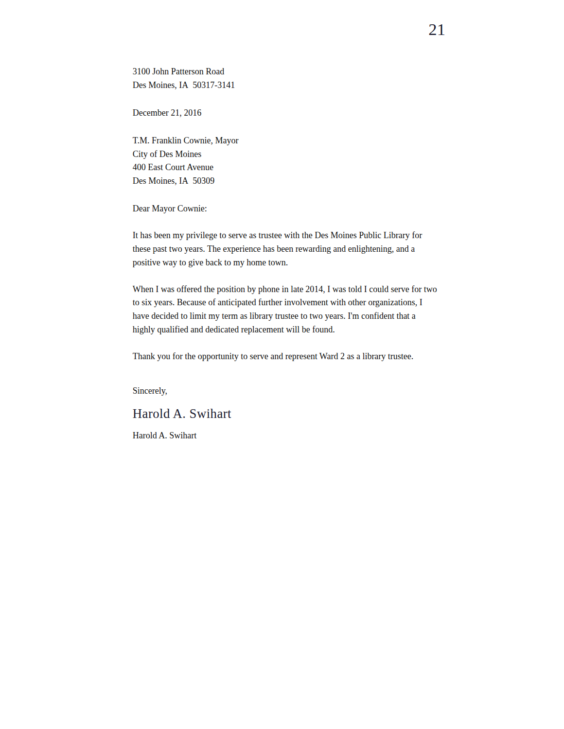21
3100 John Patterson Road
Des Moines, IA 50317-3141
December 21, 2016
T.M. Franklin Cownie, Mayor
City of Des Moines
400 East Court Avenue
Des Moines, IA 50309
Dear Mayor Cownie:
It has been my privilege to serve as trustee with the Des Moines Public Library for these past two years. The experience has been rewarding and enlightening, and a positive way to give back to my home town.
When I was offered the position by phone in late 2014, I was told I could serve for two to six years. Because of anticipated further involvement with other organizations, I have decided to limit my term as library trustee to two years. I'm confident that a highly qualified and dedicated replacement will be found.
Thank you for the opportunity to serve and represent Ward 2 as a library trustee.
Sincerely,
Harold A. Swihart
Harold A. Swihart